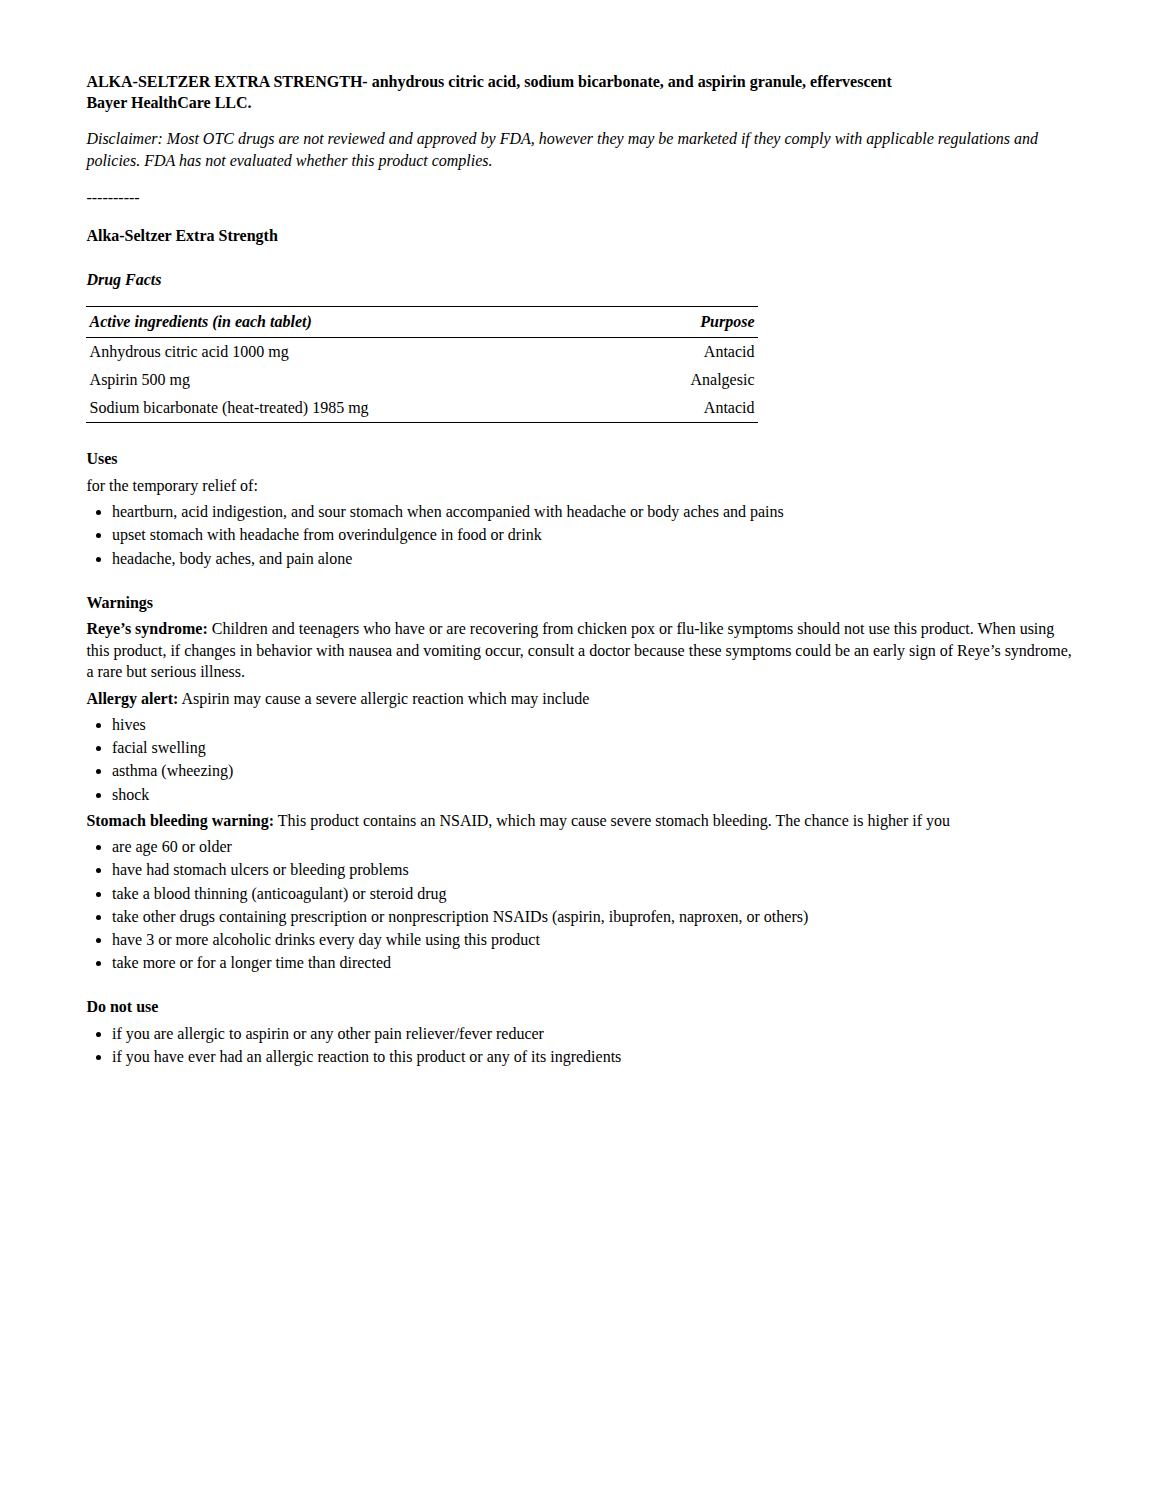ALKA-SELTZER EXTRA STRENGTH- anhydrous citric acid, sodium bicarbonate, and aspirin granule, effervescent
Bayer HealthCare LLC.
Disclaimer: Most OTC drugs are not reviewed and approved by FDA, however they may be marketed if they comply with applicable regulations and policies. FDA has not evaluated whether this product complies.
----------
Alka-Seltzer Extra Strength
Drug Facts
| Active ingredients (in each tablet) | Purpose |
| --- | --- |
| Anhydrous citric acid 1000 mg | Antacid |
| Aspirin 500 mg | Analgesic |
| Sodium bicarbonate (heat-treated) 1985 mg | Antacid |
Uses
for the temporary relief of:
heartburn, acid indigestion, and sour stomach when accompanied with headache or body aches and pains
upset stomach with headache from overindulgence in food or drink
headache, body aches, and pain alone
Warnings
Reye’s syndrome: Children and teenagers who have or are recovering from chicken pox or flu-like symptoms should not use this product. When using this product, if changes in behavior with nausea and vomiting occur, consult a doctor because these symptoms could be an early sign of Reye’s syndrome, a rare but serious illness.
Allergy alert: Aspirin may cause a severe allergic reaction which may include
hives
facial swelling
asthma (wheezing)
shock
Stomach bleeding warning: This product contains an NSAID, which may cause severe stomach bleeding. The chance is higher if you
are age 60 or older
have had stomach ulcers or bleeding problems
take a blood thinning (anticoagulant) or steroid drug
take other drugs containing prescription or nonprescription NSAIDs (aspirin, ibuprofen, naproxen, or others)
have 3 or more alcoholic drinks every day while using this product
take more or for a longer time than directed
Do not use
if you are allergic to aspirin or any other pain reliever/fever reducer
if you have ever had an allergic reaction to this product or any of its ingredients